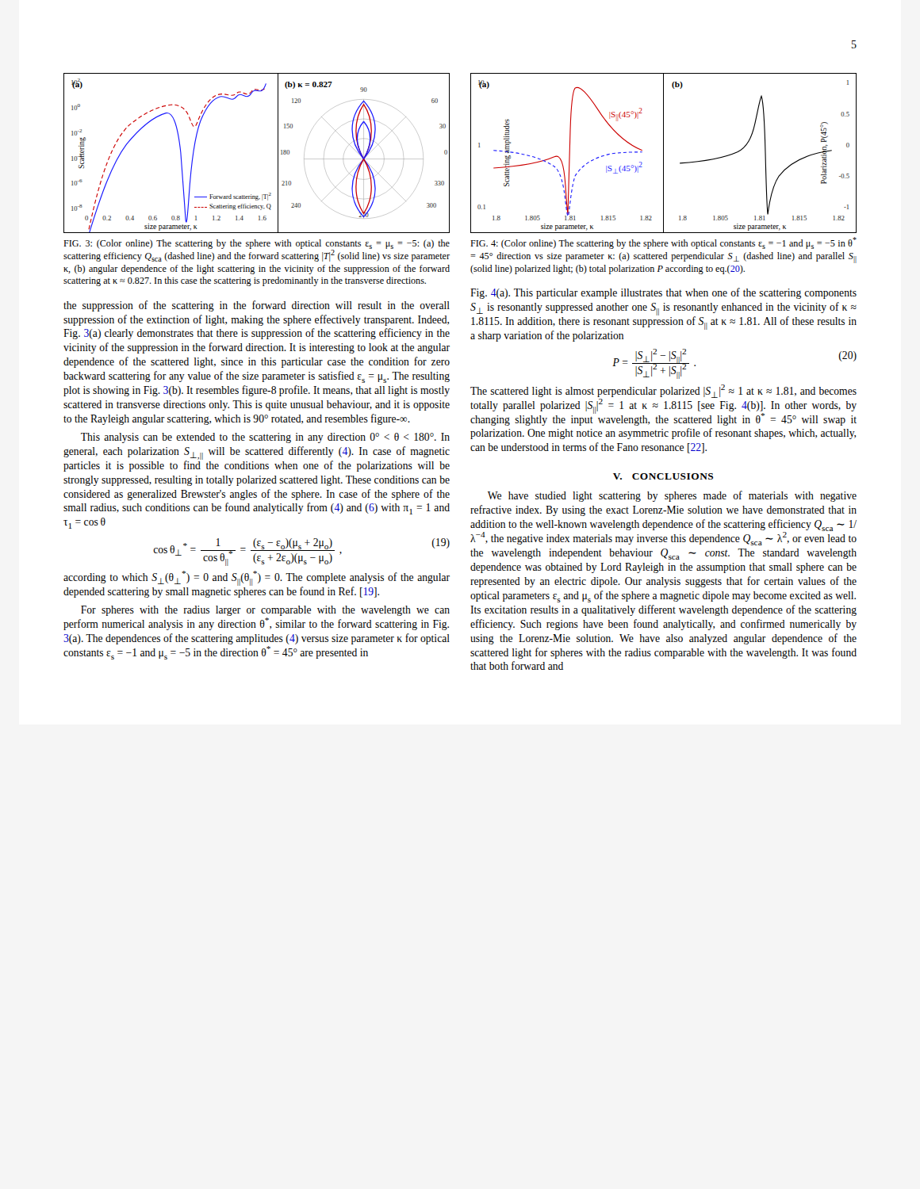5
(a) Scattering
102 100 10-2 10-4 10-6 10-8
Forward scattering, |T|2
Scattering efficiency, Q
00.20.40.60.811.21.41.6
size parameter, κ
(b) κ = 0.827
90 60 30 0 330 300 270 240 210 180 150 120
FIG. 3: (Color online) The scattering by the sphere with optical constants εs = μs = −5: (a) the scattering efficiency Qsca (dashed line) and the forward scattering |T|2 (solid line) vs size parameter κ, (b) angular dependence of the light scattering in the vicinity of the suppression of the forward scattering at κ ≈ 0.827. In this case the scattering is predominantly in the transverse directions.
the suppression of the scattering in the forward direction will result in the overall suppression of the extinction of light, making the sphere effectively transparent. Indeed, Fig. 3(a) clearly demonstrates that there is suppression of the scattering efficiency in the vicinity of the suppression in the forward direction. It is interesting to look at the angular dependence of the scattered light, since in this particular case the condition for zero backward scattering for any value of the size parameter is satisfied εs = μs. The resulting plot is showing in Fig. 3(b). It resembles figure-8 profile. It means, that all light is mostly scattered in transverse directions only. This is quite unusual behaviour, and it is opposite to the Rayleigh angular scattering, which is 90° rotated, and resembles figure-∞.
This analysis can be extended to the scattering in any direction 0° < θ < 180°. In general, each polarization S⊥,|| will be scattered differently (4). In case of magnetic particles it is possible to find the conditions when one of the polarizations will be strongly suppressed, resulting in totally polarized scattered light. These conditions can be considered as generalized Brewster's angles of the sphere. In case of the sphere of the small radius, such conditions can be found analytically from (4) and (6) with π1 = 1 and τ1 = cos θ
cos θ⊥* = 1 cos θ||* = (εs − εo)(μs + 2μo)(εs + 2εo)(μs − μo) ,(19)
according to which S⊥(θ⊥*) = 0 and S||(θ||*) = 0. The complete analysis of the angular depended scattering by small magnetic spheres can be found in Ref. [19].
For spheres with the radius larger or comparable with the wavelength we can perform numerical analysis in any direction θ*, similar to the forward scattering in Fig. 3(a). The dependences of the scattering amplitudes (4) versus size parameter κ for optical constants εs = −1 and μs = −5 in the direction θ* = 45° are presented in
(a) Scattering amplitudes
10 1 0.1
|S||(45°)|2 |S⊥(45°)|2
1.81.8051.811.8151.82
size parameter, κ
(b) Polarization, P(45°)
1 0.5 0 -0.5 -1
1.81.8051.811.8151.82
size parameter, κ
FIG. 4: (Color online) The scattering by the sphere with optical constants εs = −1 and μs = −5 in θ* = 45° direction vs size parameter κ: (a) scattered perpendicular S⊥ (dashed line) and parallel S|| (solid line) polarized light; (b) total polarization P according to eq.(20).
Fig. 4(a). This particular example illustrates that when one of the scattering components S⊥ is resonantly suppressed another one S|| is resonantly enhanced in the vicinity of κ ≈ 1.8115. In addition, there is resonant suppression of S|| at κ ≈ 1.81. All of these results in a sharp variation of the polarization
P = |S⊥|2 − |S|||2|S⊥|2 + |S|||2 .(20)
The scattered light is almost perpendicular polarized |S⊥|2 ≈ 1 at κ ≈ 1.81, and becomes totally parallel polarized |S|||2 = 1 at κ ≈ 1.8115 [see Fig. 4(b)]. In other words, by changing slightly the input wavelength, the scattered light in θ* = 45° will swap it polarization. One might notice an asymmetric profile of resonant shapes, which, actually, can be understood in terms of the Fano resonance [22].
V. Conclusions
We have studied light scattering by spheres made of materials with negative refractive index. By using the exact Lorenz-Mie solution we have demonstrated that in addition to the well-known wavelength dependence of the scattering efficiency Qsca ∼ 1/λ−4, the negative index materials may inverse this dependence Qsca ∼ λ2, or even lead to the wavelength independent behaviour Qsca ∼ const. The standard wavelength dependence was obtained by Lord Rayleigh in the assumption that small sphere can be represented by an electric dipole. Our analysis suggests that for certain values of the optical parameters εs and μs of the sphere a magnetic dipole may become excited as well. Its excitation results in a qualitatively different wavelength dependence of the scattering efficiency. Such regions have been found analytically, and confirmed numerically by using the Lorenz-Mie solution. We have also analyzed angular dependence of the scattered light for spheres with the radius comparable with the wavelength. It was found that both forward and